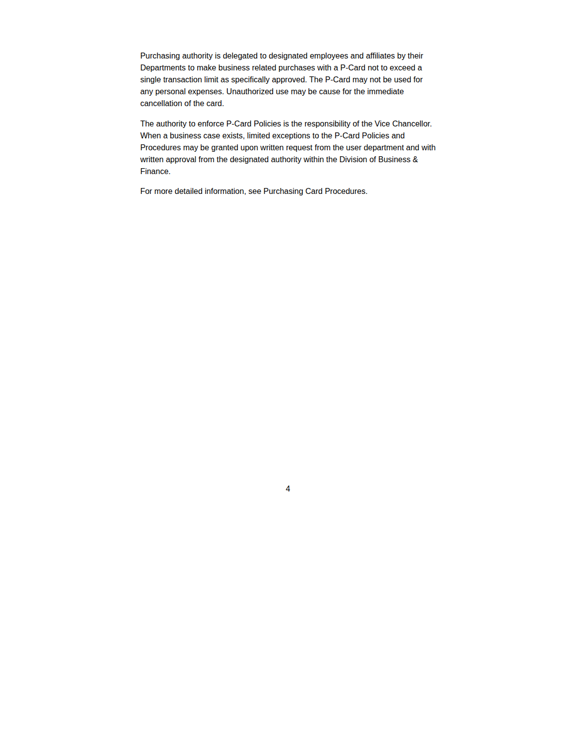Purchasing authority is delegated to designated employees and affiliates by their Departments to make business related purchases with a P-Card not to exceed a single transaction limit as specifically approved. The P-Card may not be used for any personal expenses. Unauthorized use may be cause for the immediate cancellation of the card.
The authority to enforce P-Card Policies is the responsibility of the Vice Chancellor. When a business case exists, limited exceptions to the P-Card Policies and Procedures may be granted upon written request from the user department and with written approval from the designated authority within the Division of Business & Finance.
For more detailed information, see Purchasing Card Procedures.
4